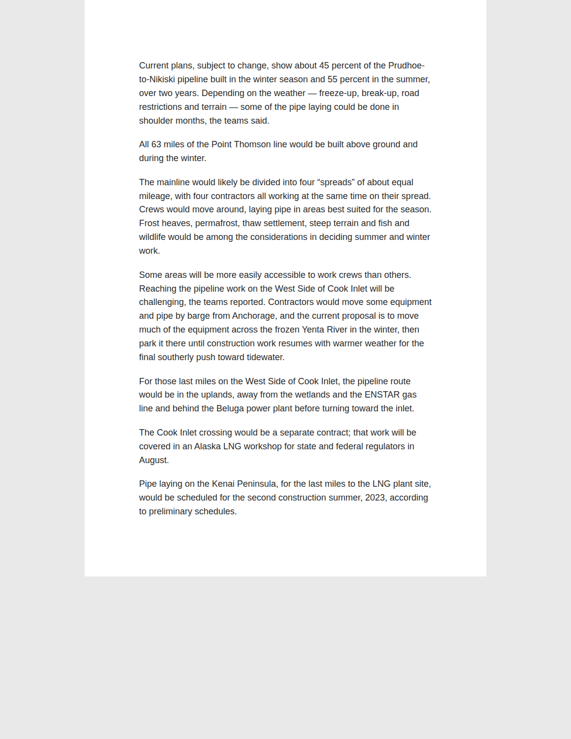Current plans, subject to change, show about 45 percent of the Prudhoe-to-Nikiski pipeline built in the winter season and 55 percent in the summer, over two years. Depending on the weather — freeze-up, break-up, road restrictions and terrain — some of the pipe laying could be done in shoulder months, the teams said.
All 63 miles of the Point Thomson line would be built above ground and during the winter.
The mainline would likely be divided into four “spreads” of about equal mileage, with four contractors all working at the same time on their spread. Crews would move around, laying pipe in areas best suited for the season. Frost heaves, permafrost, thaw settlement, steep terrain and fish and wildlife would be among the considerations in deciding summer and winter work.
Some areas will be more easily accessible to work crews than others. Reaching the pipeline work on the West Side of Cook Inlet will be challenging, the teams reported. Contractors would move some equipment and pipe by barge from Anchorage, and the current proposal is to move much of the equipment across the frozen Yenta River in the winter, then park it there until construction work resumes with warmer weather for the final southerly push toward tidewater.
For those last miles on the West Side of Cook Inlet, the pipeline route would be in the uplands, away from the wetlands and the ENSTAR gas line and behind the Beluga power plant before turning toward the inlet.
The Cook Inlet crossing would be a separate contract; that work will be covered in an Alaska LNG workshop for state and federal regulators in August.
Pipe laying on the Kenai Peninsula, for the last miles to the LNG plant site, would be scheduled for the second construction summer, 2023, according to preliminary schedules.